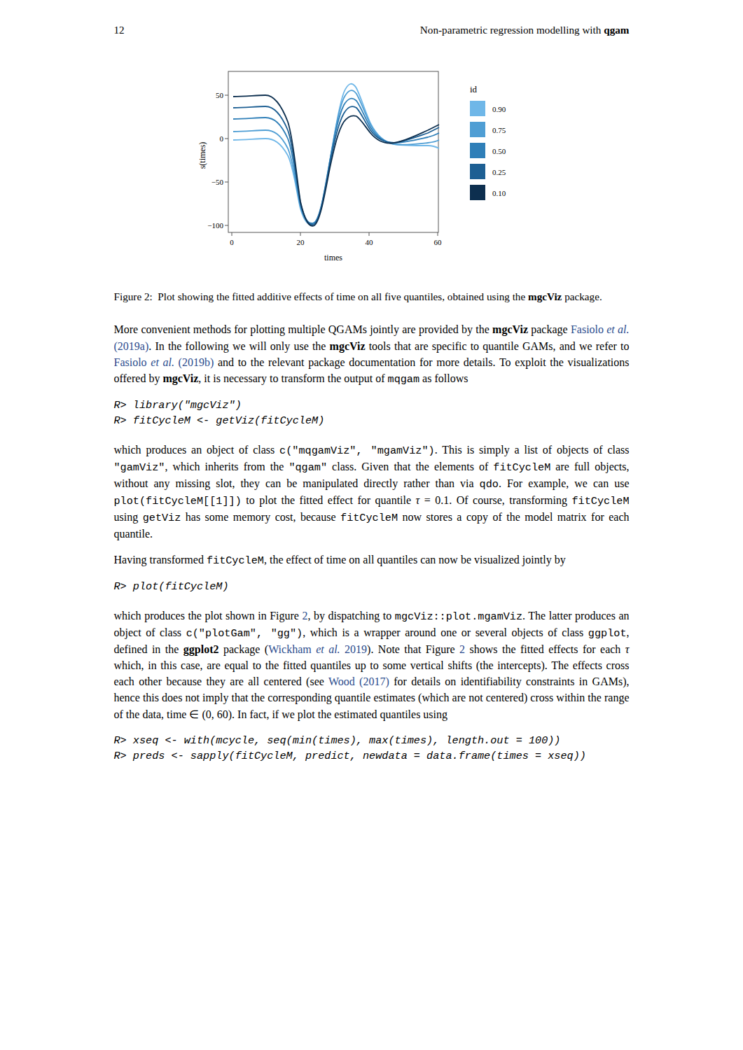12 Non-parametric regression modelling with qgam
50 0 −50 −100 0 20 40 60 times s(times) id 0.90 0.75 0.50 0.25 0.10
Figure 2: Plot showing the fitted additive effects of time on all five quantiles, obtained using the mgcViz package.
More convenient methods for plotting multiple QGAMs jointly are provided by the mgcViz package Fasiolo et al. (2019a). In the following we will only use the mgcViz tools that are specific to quantile GAMs, and we refer to Fasiolo et al. (2019b) and to the relevant package documentation for more details. To exploit the visualizations offered by mgcViz, it is necessary to transform the output of mqgam as follows
R> library("mgcViz")
R> fitCycleM <- getViz(fitCycleM)
which produces an object of class c("mqgamViz", "mgamViz"). This is simply a list of objects of class "gamViz", which inherits from the "qgam" class. Given that the elements of fitCycleM are full objects, without any missing slot, they can be manipulated directly rather than via qdo. For example, we can use plot(fitCycleM[[1]]) to plot the fitted effect for quantile τ = 0.1. Of course, transforming fitCycleM using getViz has some memory cost, because fitCycleM now stores a copy of the model matrix for each quantile.
Having transformed fitCycleM, the effect of time on all quantiles can now be visualized jointly by
R> plot(fitCycleM)
which produces the plot shown in Figure 2, by dispatching to mgcViz::plot.mgamViz. The latter produces an object of class c("plotGam", "gg"), which is a wrapper around one or several objects of class ggplot, defined in the ggplot2 package (Wickham et al. 2019). Note that Figure 2 shows the fitted effects for each τ which, in this case, are equal to the fitted quantiles up to some vertical shifts (the intercepts). The effects cross each other because they are all centered (see Wood (2017) for details on identifiability constraints in GAMs), hence this does not imply that the corresponding quantile estimates (which are not centered) cross within the range of the data, time ∈ (0, 60). In fact, if we plot the estimated quantiles using
R> xseq <- with(mcycle, seq(min(times), max(times), length.out = 100))
R> preds <- sapply(fitCycleM, predict, newdata = data.frame(times = xseq))